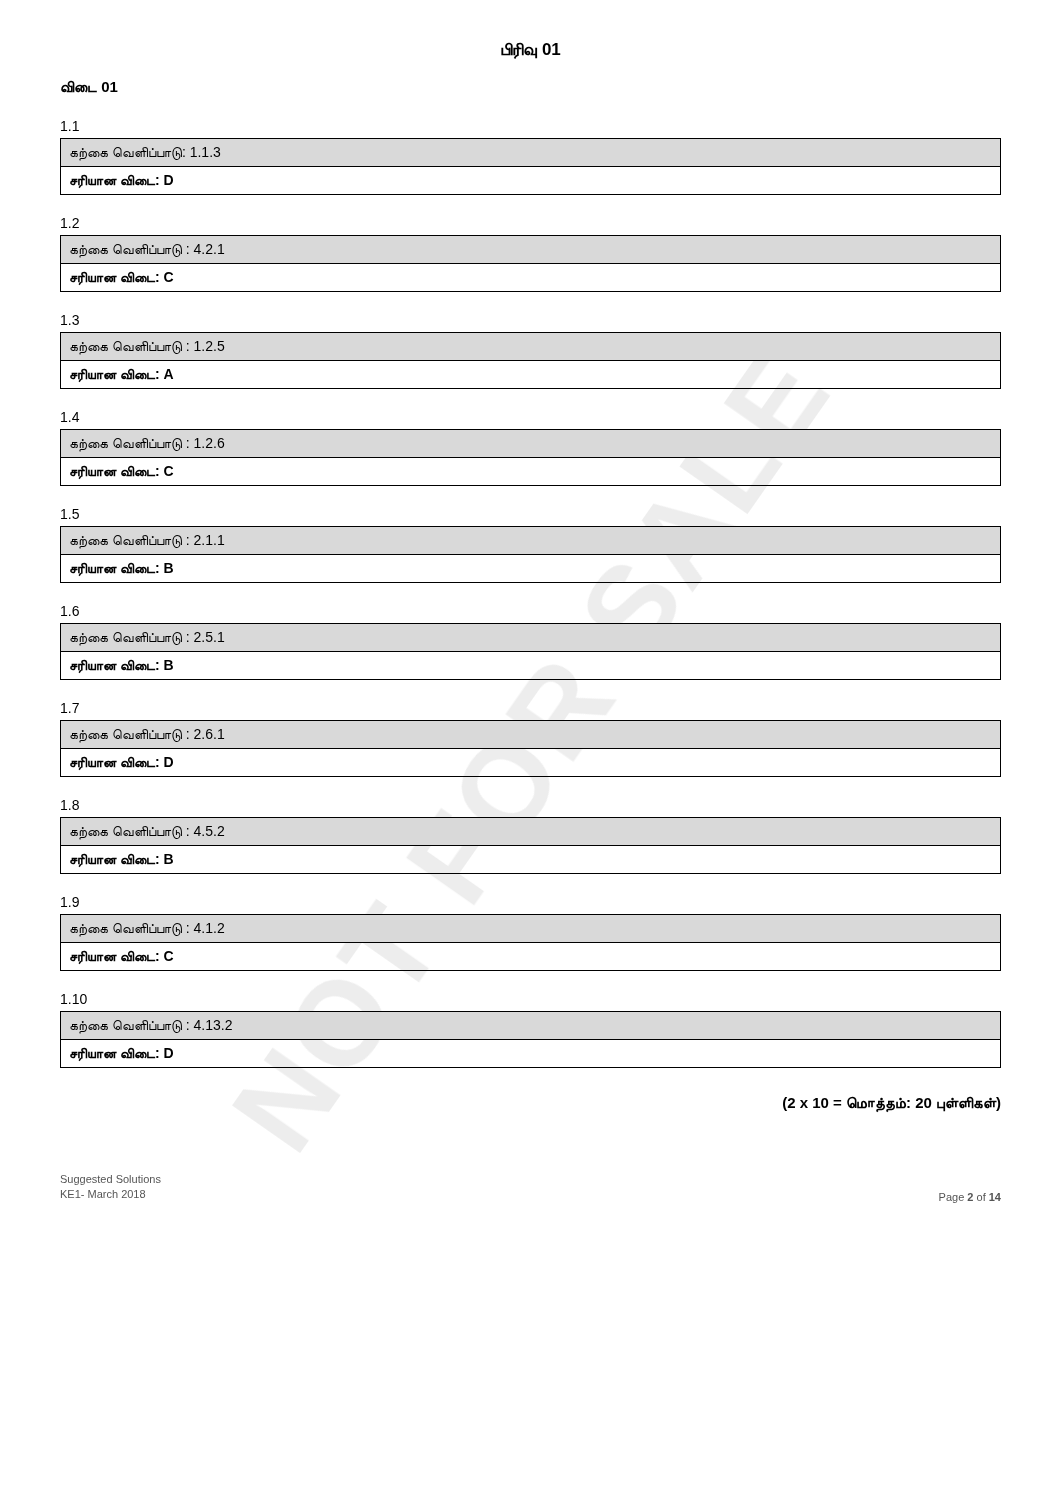NOT FOR SALE
பிரிவு 01
விடை 01
1.1
| கற்கை வெளிப்பாடு: 1.1.3 |
| சரியான விடை: D |
1.2
| கற்கை வெளிப்பாடு : 4.2.1 |
| சரியான விடை: C |
1.3
| கற்கை வெளிப்பாடு : 1.2.5 |
| சரியான விடை: A |
1.4
| கற்கை வெளிப்பாடு : 1.2.6 |
| சரியான விடை: C |
1.5
| கற்கை வெளிப்பாடு : 2.1.1 |
| சரியான விடை: B |
1.6
| கற்கை வெளிப்பாடு : 2.5.1 |
| சரியான விடை: B |
1.7
| கற்கை வெளிப்பாடு : 2.6.1 |
| சரியான விடை: D |
1.8
| கற்கை வெளிப்பாடு : 4.5.2 |
| சரியான விடை: B |
1.9
| கற்கை வெளிப்பாடு : 4.1.2 |
| சரியான விடை: C |
1.10
| கற்கை வெளிப்பாடு : 4.13.2 |
| சரியான விடை: D |
(2 x 10 = மொத்தம்: 20 புள்ளிகள்)
Suggested Solutions
KE1- March 2018
Page 2 of 14